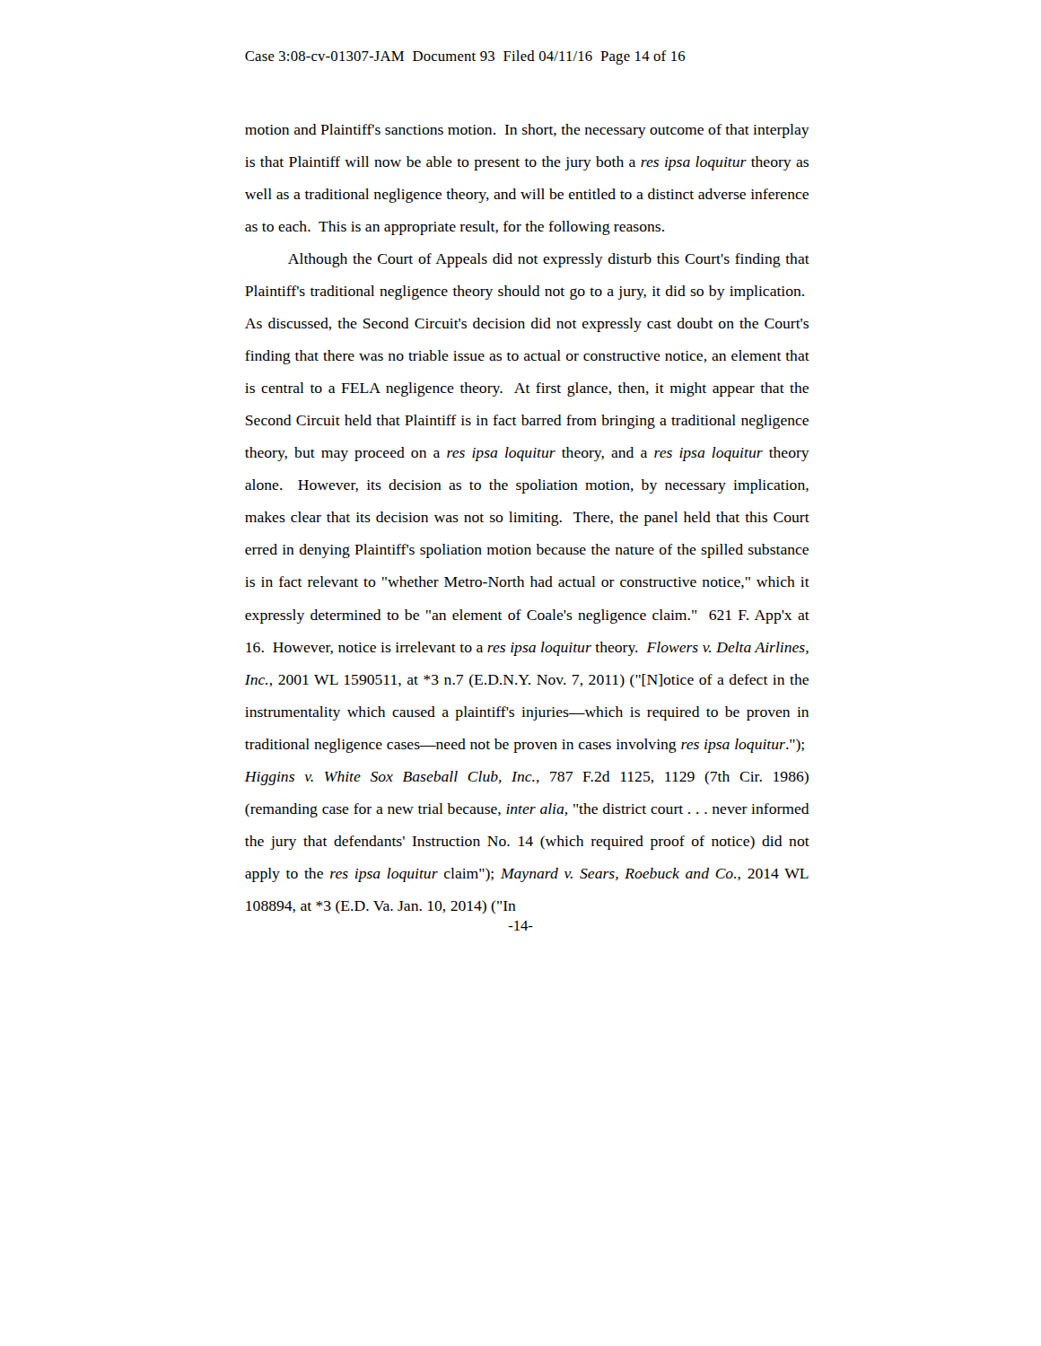Case 3:08-cv-01307-JAM Document 93 Filed 04/11/16 Page 14 of 16
motion and Plaintiff's sanctions motion. In short, the necessary outcome of that interplay is that Plaintiff will now be able to present to the jury both a res ipsa loquitur theory as well as a traditional negligence theory, and will be entitled to a distinct adverse inference as to each. This is an appropriate result, for the following reasons.
Although the Court of Appeals did not expressly disturb this Court's finding that Plaintiff's traditional negligence theory should not go to a jury, it did so by implication. As discussed, the Second Circuit's decision did not expressly cast doubt on the Court's finding that there was no triable issue as to actual or constructive notice, an element that is central to a FELA negligence theory. At first glance, then, it might appear that the Second Circuit held that Plaintiff is in fact barred from bringing a traditional negligence theory, but may proceed on a res ipsa loquitur theory, and a res ipsa loquitur theory alone. However, its decision as to the spoliation motion, by necessary implication, makes clear that its decision was not so limiting. There, the panel held that this Court erred in denying Plaintiff's spoliation motion because the nature of the spilled substance is in fact relevant to "whether Metro-North had actual or constructive notice," which it expressly determined to be "an element of Coale's negligence claim." 621 F. App'x at 16. However, notice is irrelevant to a res ipsa loquitur theory. Flowers v. Delta Airlines, Inc., 2001 WL 1590511, at *3 n.7 (E.D.N.Y. Nov. 7, 2011) ("[N]otice of a defect in the instrumentality which caused a plaintiff's injuries—which is required to be proven in traditional negligence cases—need not be proven in cases involving res ipsa loquitur."); Higgins v. White Sox Baseball Club, Inc., 787 F.2d 1125, 1129 (7th Cir. 1986) (remanding case for a new trial because, inter alia, "the district court . . . never informed the jury that defendants' Instruction No. 14 (which required proof of notice) did not apply to the res ipsa loquitur claim"); Maynard v. Sears, Roebuck and Co., 2014 WL 108894, at *3 (E.D. Va. Jan. 10, 2014) ("In
-14-